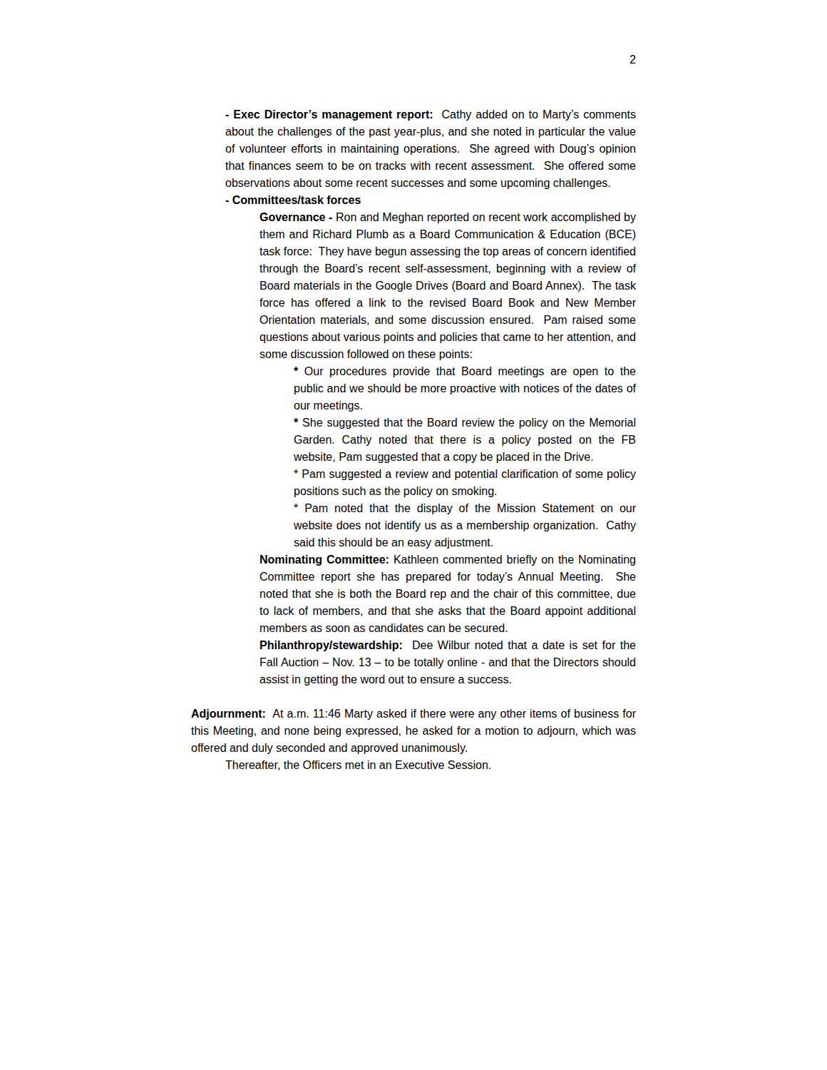2
- Exec Director’s management report: Cathy added on to Marty’s comments about the challenges of the past year-plus, and she noted in particular the value of volunteer efforts in maintaining operations. She agreed with Doug’s opinion that finances seem to be on tracks with recent assessment. She offered some observations about some recent successes and some upcoming challenges.
- Committees/task forces
Governance - Ron and Meghan reported on recent work accomplished by them and Richard Plumb as a Board Communication & Education (BCE) task force: They have begun assessing the top areas of concern identified through the Board’s recent self-assessment, beginning with a review of Board materials in the Google Drives (Board and Board Annex). The task force has offered a link to the revised Board Book and New Member Orientation materials, and some discussion ensured. Pam raised some questions about various points and policies that came to her attention, and some discussion followed on these points:
* Our procedures provide that Board meetings are open to the public and we should be more proactive with notices of the dates of our meetings.
* She suggested that the Board review the policy on the Memorial Garden. Cathy noted that there is a policy posted on the FB website, Pam suggested that a copy be placed in the Drive.
* Pam suggested a review and potential clarification of some policy positions such as the policy on smoking.
* Pam noted that the display of the Mission Statement on our website does not identify us as a membership organization. Cathy said this should be an easy adjustment.
Nominating Committee: Kathleen commented briefly on the Nominating Committee report she has prepared for today’s Annual Meeting. She noted that she is both the Board rep and the chair of this committee, due to lack of members, and that she asks that the Board appoint additional members as soon as candidates can be secured.
Philanthropy/stewardship: Dee Wilbur noted that a date is set for the Fall Auction – Nov. 13 – to be totally online - and that the Directors should assist in getting the word out to ensure a success.
Adjournment: At a.m. 11:46 Marty asked if there were any other items of business for this Meeting, and none being expressed, he asked for a motion to adjourn, which was offered and duly seconded and approved unanimously.
Thereafter, the Officers met in an Executive Session.